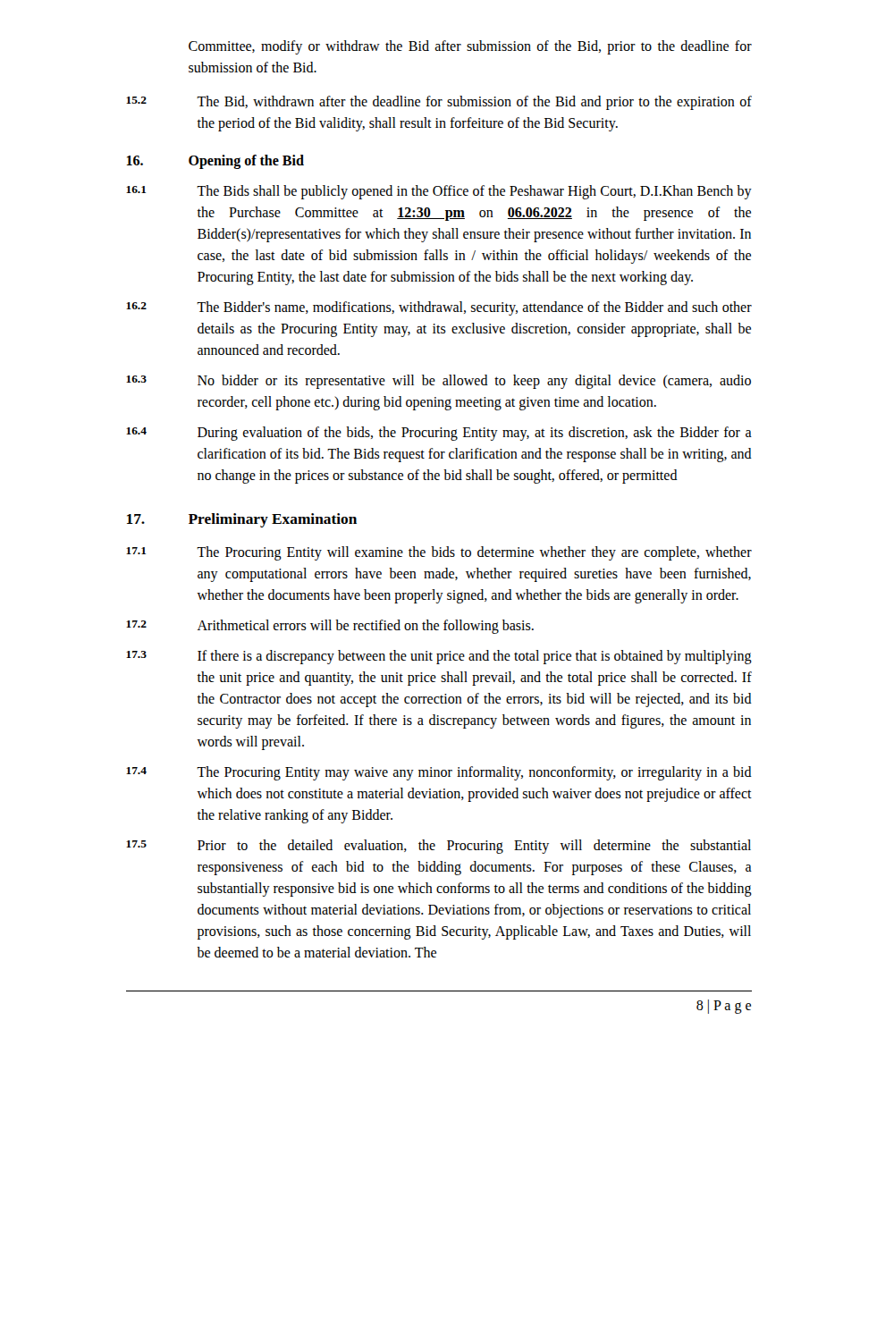Committee, modify or withdraw the Bid after submission of the Bid, prior to the deadline for submission of the Bid.
15.2
The Bid, withdrawn after the deadline for submission of the Bid and prior to the expiration of the period of the Bid validity, shall result in forfeiture of the Bid Security.
16.
Opening of the Bid
16.1
The Bids shall be publicly opened in the Office of the Peshawar High Court, D.I.Khan Bench by the Purchase Committee at 12:30 pm on 06.06.2022 in the presence of the Bidder(s)/representatives for which they shall ensure their presence without further invitation. In case, the last date of bid submission falls in / within the official holidays/ weekends of the Procuring Entity, the last date for submission of the bids shall be the next working day.
16.2
The Bidder's name, modifications, withdrawal, security, attendance of the Bidder and such other details as the Procuring Entity may, at its exclusive discretion, consider appropriate, shall be announced and recorded.
16.3
No bidder or its representative will be allowed to keep any digital device (camera, audio recorder, cell phone etc.) during bid opening meeting at given time and location.
16.4
During evaluation of the bids, the Procuring Entity may, at its discretion, ask the Bidder for a clarification of its bid. The Bids request for clarification and the response shall be in writing, and no change in the prices or substance of the bid shall be sought, offered, or permitted
17.
Preliminary Examination
17.1
The Procuring Entity will examine the bids to determine whether they are complete, whether any computational errors have been made, whether required sureties have been furnished, whether the documents have been properly signed, and whether the bids are generally in order.
17.2
Arithmetical errors will be rectified on the following basis.
17.3
If there is a discrepancy between the unit price and the total price that is obtained by multiplying the unit price and quantity, the unit price shall prevail, and the total price shall be corrected. If the Contractor does not accept the correction of the errors, its bid will be rejected, and its bid security may be forfeited. If there is a discrepancy between words and figures, the amount in words will prevail.
17.4
The Procuring Entity may waive any minor informality, nonconformity, or irregularity in a bid which does not constitute a material deviation, provided such waiver does not prejudice or affect the relative ranking of any Bidder.
17.5
Prior to the detailed evaluation, the Procuring Entity will determine the substantial responsiveness of each bid to the bidding documents. For purposes of these Clauses, a substantially responsive bid is one which conforms to all the terms and conditions of the bidding documents without material deviations. Deviations from, or objections or reservations to critical provisions, such as those concerning Bid Security, Applicable Law, and Taxes and Duties, will be deemed to be a material deviation. The
8 | P a g e